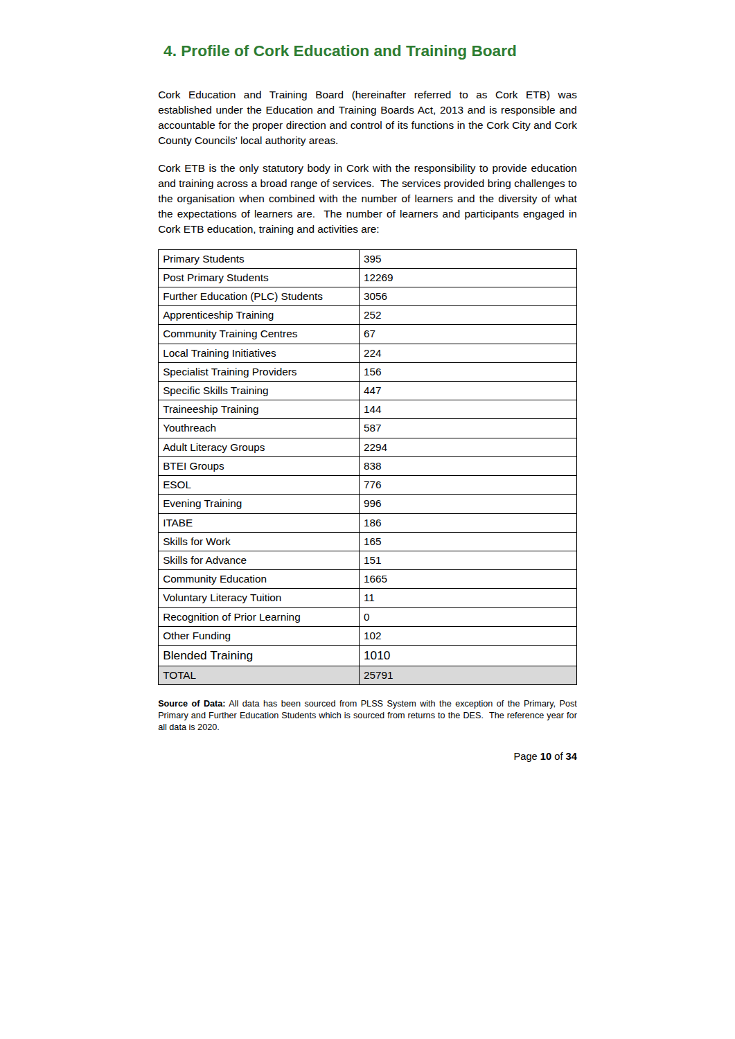4. Profile of Cork Education and Training Board
Cork Education and Training Board (hereinafter referred to as Cork ETB) was established under the Education and Training Boards Act, 2013 and is responsible and accountable for the proper direction and control of its functions in the Cork City and Cork County Councils' local authority areas.
Cork ETB is the only statutory body in Cork with the responsibility to provide education and training across a broad range of services. The services provided bring challenges to the organisation when combined with the number of learners and the diversity of what the expectations of learners are. The number of learners and participants engaged in Cork ETB education, training and activities are:
| Primary Students | 395 |
| Post Primary Students | 12269 |
| Further Education (PLC) Students | 3056 |
| Apprenticeship Training | 252 |
| Community Training Centres | 67 |
| Local Training Initiatives | 224 |
| Specialist Training Providers | 156 |
| Specific Skills Training | 447 |
| Traineeship Training | 144 |
| Youthreach | 587 |
| Adult Literacy Groups | 2294 |
| BTEI Groups | 838 |
| ESOL | 776 |
| Evening Training | 996 |
| ITABE | 186 |
| Skills for Work | 165 |
| Skills for Advance | 151 |
| Community Education | 1665 |
| Voluntary Literacy Tuition | 11 |
| Recognition of Prior Learning | 0 |
| Other Funding | 102 |
| Blended Training | 1010 |
| TOTAL | 25791 |
Source of Data: All data has been sourced from PLSS System with the exception of the Primary, Post Primary and Further Education Students which is sourced from returns to the DES. The reference year for all data is 2020.
Page 10 of 34